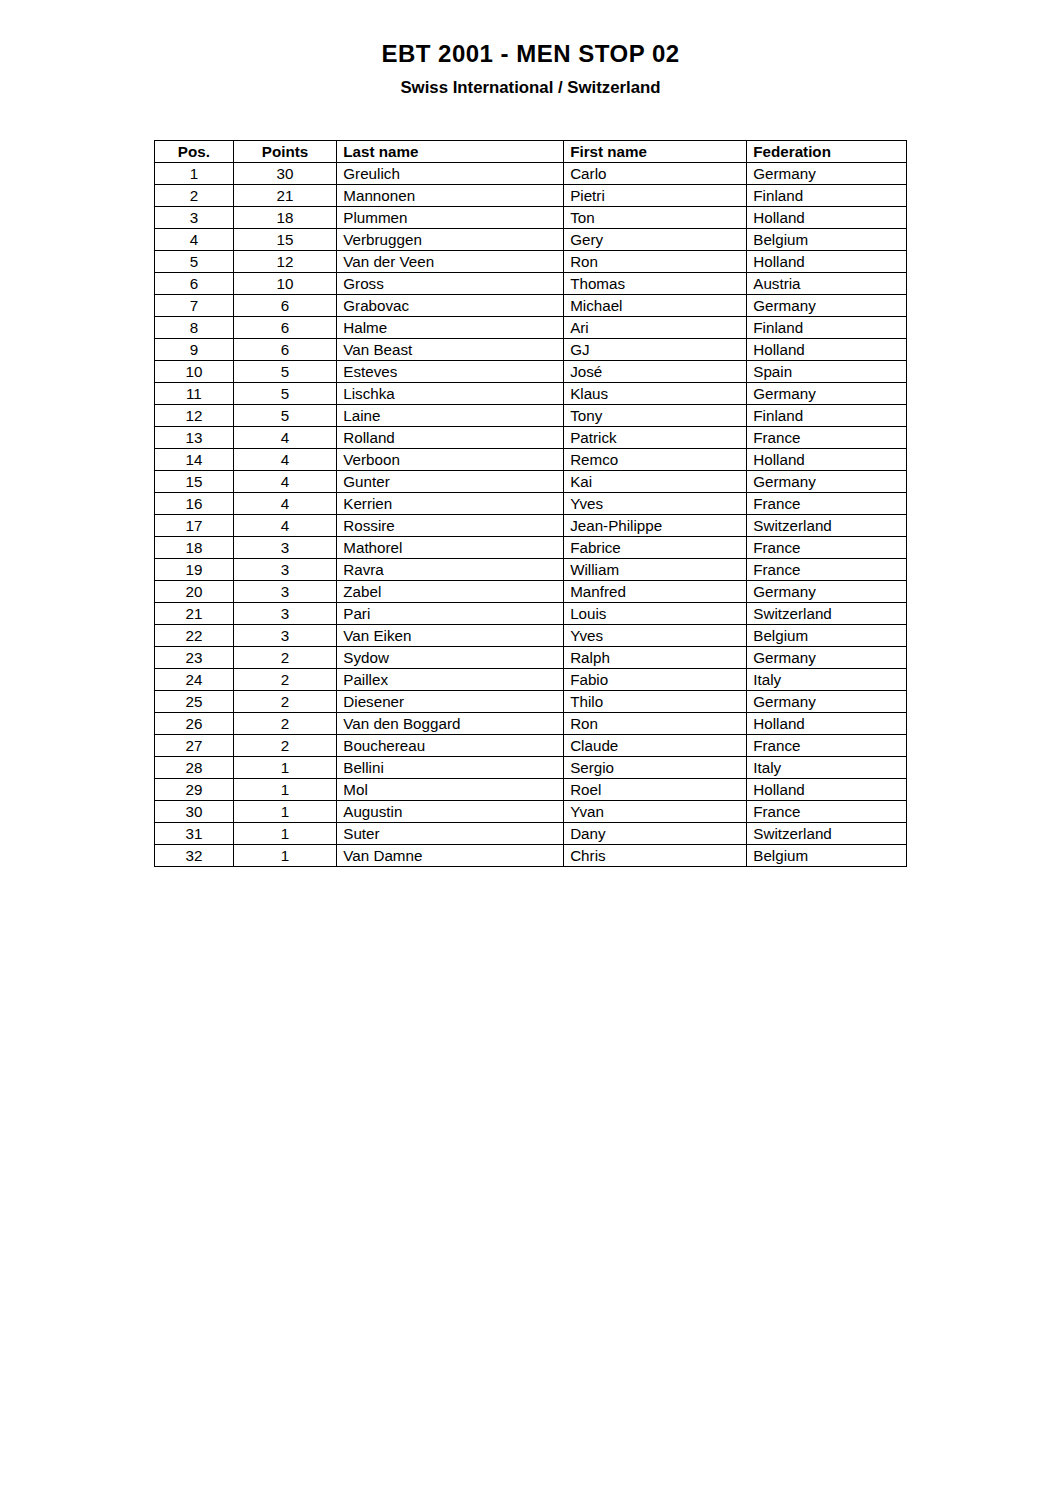EBT 2001 - MEN STOP 02
Swiss International / Switzerland
EBT 2001 Men Stop 02 – Swiss International, Switzerland – Results
| Pos. | Points | Last name | First name | Federation |
| --- | --- | --- | --- | --- |
| 1 | 30 | Greulich | Carlo | Germany |
| 2 | 21 | Mannonen | Pietri | Finland |
| 3 | 18 | Plummen | Ton | Holland |
| 4 | 15 | Verbruggen | Gery | Belgium |
| 5 | 12 | Van der Veen | Ron | Holland |
| 6 | 10 | Gross | Thomas | Austria |
| 7 | 6 | Grabovac | Michael | Germany |
| 8 | 6 | Halme | Ari | Finland |
| 9 | 6 | Van Beast | GJ | Holland |
| 10 | 5 | Esteves | José | Spain |
| 11 | 5 | Lischka | Klaus | Germany |
| 12 | 5 | Laine | Tony | Finland |
| 13 | 4 | Rolland | Patrick | France |
| 14 | 4 | Verboon | Remco | Holland |
| 15 | 4 | Gunter | Kai | Germany |
| 16 | 4 | Kerrien | Yves | France |
| 17 | 4 | Rossire | Jean-Philippe | Switzerland |
| 18 | 3 | Mathorel | Fabrice | France |
| 19 | 3 | Ravra | William | France |
| 20 | 3 | Zabel | Manfred | Germany |
| 21 | 3 | Pari | Louis | Switzerland |
| 22 | 3 | Van Eiken | Yves | Belgium |
| 23 | 2 | Sydow | Ralph | Germany |
| 24 | 2 | Paillex | Fabio | Italy |
| 25 | 2 | Diesener | Thilo | Germany |
| 26 | 2 | Van den Boggard | Ron | Holland |
| 27 | 2 | Bouchereau | Claude | France |
| 28 | 1 | Bellini | Sergio | Italy |
| 29 | 1 | Mol | Roel | Holland |
| 30 | 1 | Augustin | Yvan | France |
| 31 | 1 | Suter | Dany | Switzerland |
| 32 | 1 | Van Damne | Chris | Belgium |